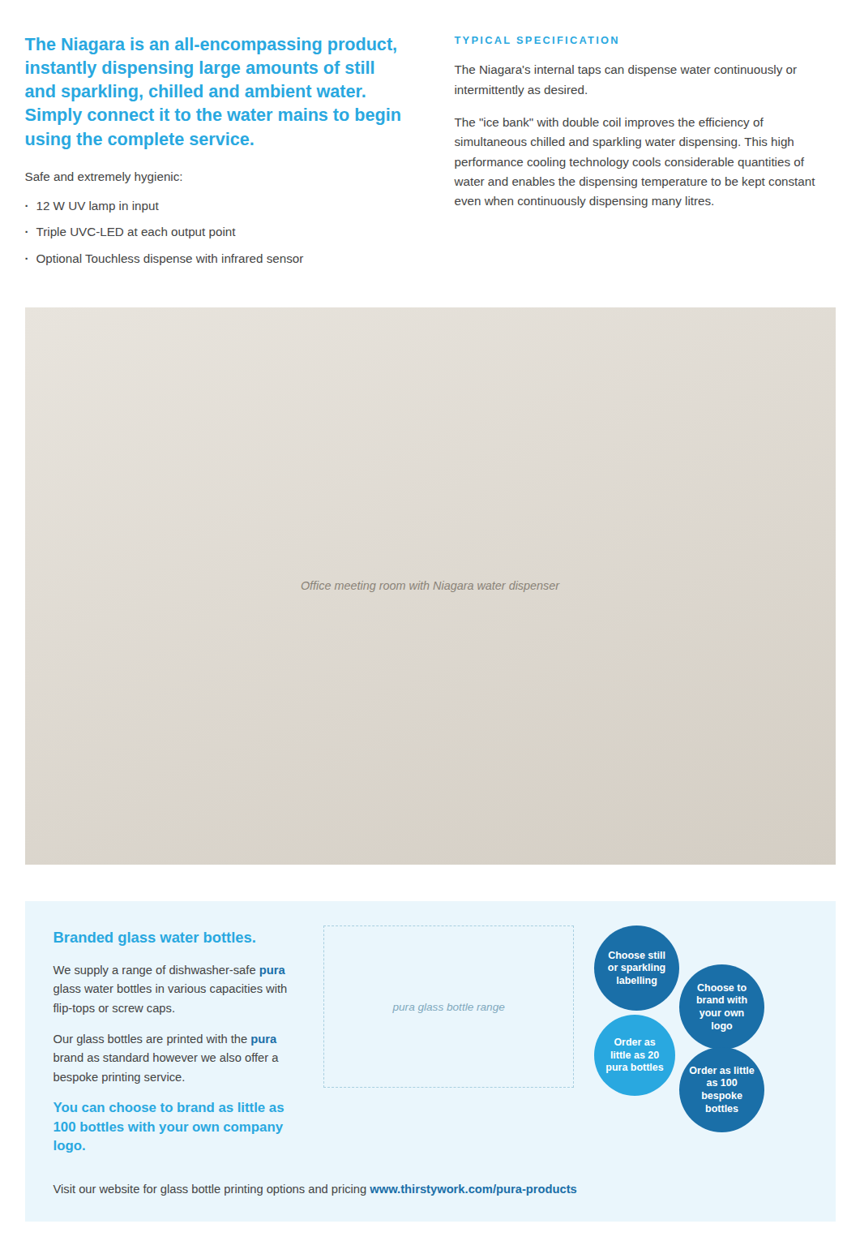The Niagara is an all-encompassing product, instantly dispensing large amounts of still and sparkling, chilled and ambient water. Simply connect it to the water mains to begin using the complete service.
Safe and extremely hygienic:
12 W UV lamp in input
Triple UVC-LED at each output point
Optional Touchless dispense with infrared sensor
TYPICAL SPECIFICATION
The Niagara's internal taps can dispense water continuously or intermittently as desired.
The "ice bank" with double coil improves the efficiency of simultaneous chilled and sparkling water dispensing. This high performance cooling technology cools considerable quantities of water and enables the dispensing temperature to be kept constant even when continuously dispensing many litres.
Office meeting room with Niagara water dispenser
Branded glass water bottles.
We supply a range of dishwasher-safe pura glass water bottles in various capacities with flip-tops or screw caps.
Our glass bottles are printed with the pura brand as standard however we also offer a bespoke printing service.
You can choose to brand as little as 100 bottles with your own company logo.
pura glass bottle range
Choose still or sparkling labelling
Choose to brand with your own logo
Order as little as 20 pura bottles
Order as little as 100 bespoke bottles
Visit our website for glass bottle printing options and pricing www.thirstywork.com/pura-products